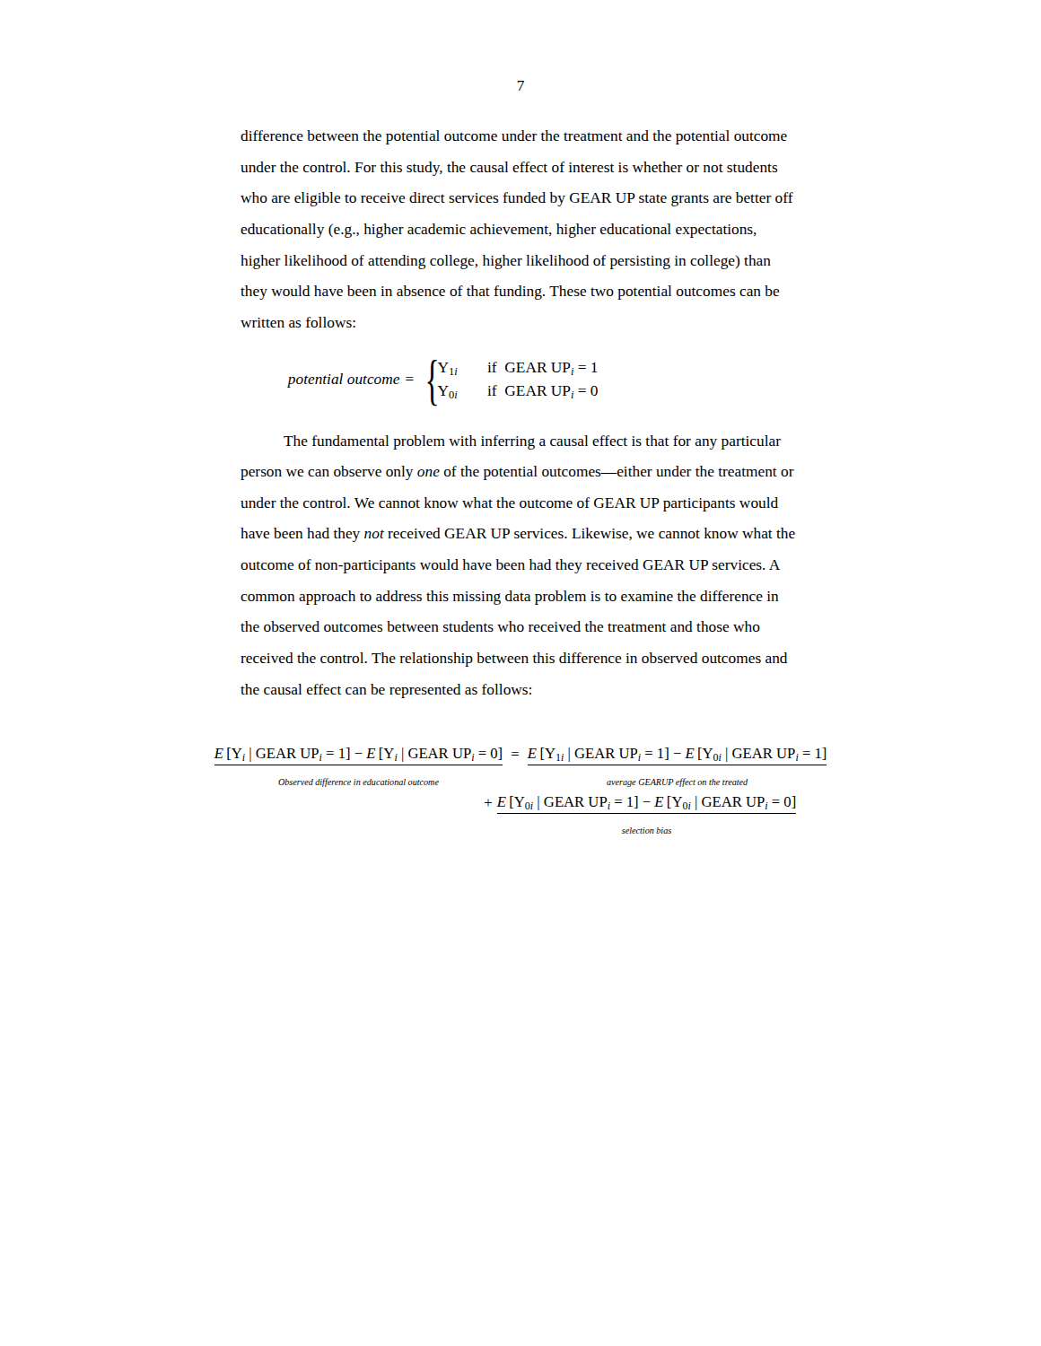7
difference between the potential outcome under the treatment and the potential outcome under the control. For this study, the causal effect of interest is whether or not students who are eligible to receive direct services funded by GEAR UP state grants are better off educationally (e.g., higher academic achievement, higher educational expectations, higher likelihood of attending college, higher likelihood of persisting in college) than they would have been in absence of that funding. These two potential outcomes can be written as follows:
potential outcome = { Y1i if GEAR UPi = 1 Y0i if GEAR UPi = 0
The fundamental problem with inferring a causal effect is that for any particular person we can observe only one of the potential outcomes—either under the treatment or under the control. We cannot know what the outcome of GEAR UP participants would have been had they not received GEAR UP services. Likewise, we cannot know what the outcome of non-participants would have been had they received GEAR UP services. A common approach to address this missing data problem is to examine the difference in the observed outcomes between students who received the treatment and those who received the control. The relationship between this difference in observed outcomes and the causal effect can be represented as follows:
E [Yi | GEAR UPi = 1] − E [Yi | GEAR UPi = 0] ⏟ Observed difference in educational outcome = E [Y1i | GEAR UPi = 1] − E [Y0i | GEAR UPi = 1] ⏟ average GEARUP effect on the treated
+ E [Y0i | GEAR UPi = 1] − E [Y0i | GEAR UPi = 0] ⏟ selection bias